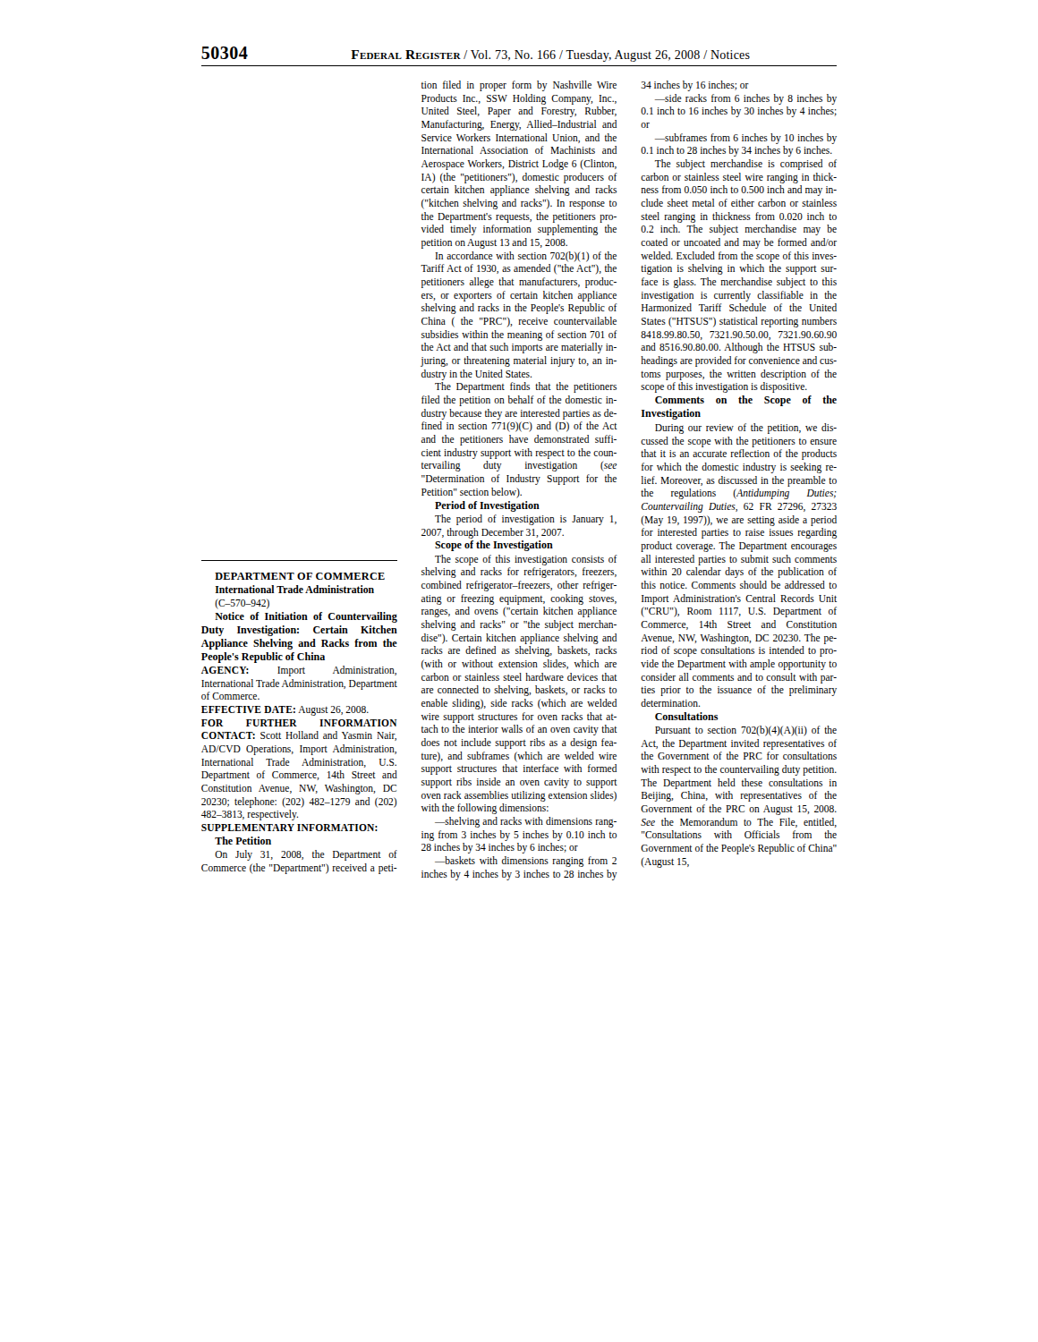50304
Federal Register / Vol. 73, No. 166 / Tuesday, August 26, 2008 / Notices
DEPARTMENT OF COMMERCE
International Trade Administration
(C–570–942)
Notice of Initiation of Countervailing Duty Investigation: Certain Kitchen Appliance Shelving and Racks from the People's Republic of China
AGENCY: Import Administration, International Trade Administration, Department of Commerce.
EFFECTIVE DATE: August 26, 2008.
FOR FURTHER INFORMATION CONTACT: Scott Holland and Yasmin Nair, AD/CVD Operations, Import Administration, International Trade Administration, U.S. Department of Commerce, 14th Street and Constitution Avenue, NW, Washington, DC 20230; telephone: (202) 482–1279 and (202) 482–3813, respectively.
SUPPLEMENTARY INFORMATION:
The Petition
On July 31, 2008, the Department of Commerce (the "Department") received a petition filed in proper form by Nashville Wire Products Inc., SSW Holding Company, Inc., United Steel, Paper and Forestry, Rubber, Manufacturing, Energy, Allied–Industrial and Service Workers International Union, and the International Association of Machinists and Aerospace Workers, District Lodge 6 (Clinton, IA) (the "petitioners"), domestic producers of certain kitchen appliance shelving and racks ("kitchen shelving and racks"). In response to the Department's requests, the petitioners provided timely information supplementing the petition on August 13 and 15, 2008.
In accordance with section 702(b)(1) of the Tariff Act of 1930, as amended ("the Act"), the petitioners allege that manufacturers, producers, or exporters of certain kitchen appliance shelving and racks in the People's Republic of China ( the "PRC"), receive countervailable subsidies within the meaning of section 701 of the Act and that such imports are materially injuring, or threatening material injury to, an industry in the United States.
The Department finds that the petitioners filed the petition on behalf of the domestic industry because they are interested parties as defined in section 771(9)(C) and (D) of the Act and the petitioners have demonstrated sufficient industry support with respect to the countervailing duty investigation (see "Determination of Industry Support for the Petition" section below).
Period of Investigation
The period of investigation is January 1, 2007, through December 31, 2007.
Scope of the Investigation
The scope of this investigation consists of shelving and racks for refrigerators, freezers, combined refrigerator–freezers, other refrigerating or freezing equipment, cooking stoves, ranges, and ovens ("certain kitchen appliance shelving and racks" or "the subject merchandise"). Certain kitchen appliance shelving and racks are defined as shelving, baskets, racks (with or without extension slides, which are carbon or stainless steel hardware devices that are connected to shelving, baskets, or racks to enable sliding), side racks (which are welded wire support structures for oven racks that attach to the interior walls of an oven cavity that does not include support ribs as a design feature), and subframes (which are welded wire support structures that interface with formed support ribs inside an oven cavity to support oven rack assemblies utilizing extension slides) with the following dimensions:
—shelving and racks with dimensions ranging from 3 inches by 5 inches by 0.10 inch to 28 inches by 34 inches by 6 inches; or
—baskets with dimensions ranging from 2 inches by 4 inches by 3 inches to 28 inches by 34 inches by 16 inches; or
—side racks from 6 inches by 8 inches by 0.1 inch to 16 inches by 30 inches by 4 inches; or
—subframes from 6 inches by 10 inches by 0.1 inch to 28 inches by 34 inches by 6 inches.
The subject merchandise is comprised of carbon or stainless steel wire ranging in thickness from 0.050 inch to 0.500 inch and may include sheet metal of either carbon or stainless steel ranging in thickness from 0.020 inch to 0.2 inch. The subject merchandise may be coated or uncoated and may be formed and/or welded. Excluded from the scope of this investigation is shelving in which the support surface is glass. The merchandise subject to this investigation is currently classifiable in the Harmonized Tariff Schedule of the United States ("HTSUS") statistical reporting numbers 8418.99.80.50, 7321.90.50.00, 7321.90.60.90 and 8516.90.80.00. Although the HTSUS subheadings are provided for convenience and customs purposes, the written description of the scope of this investigation is dispositive.
Comments on the Scope of the Investigation
During our review of the petition, we discussed the scope with the petitioners to ensure that it is an accurate reflection of the products for which the domestic industry is seeking relief. Moreover, as discussed in the preamble to the regulations (Antidumping Duties; Countervailing Duties, 62 FR 27296, 27323 (May 19, 1997)), we are setting aside a period for interested parties to raise issues regarding product coverage. The Department encourages all interested parties to submit such comments within 20 calendar days of the publication of this notice. Comments should be addressed to Import Administration's Central Records Unit ("CRU"), Room 1117, U.S. Department of Commerce, 14th Street and Constitution Avenue, NW, Washington, DC 20230. The period of scope consultations is intended to provide the Department with ample opportunity to consider all comments and to consult with parties prior to the issuance of the preliminary determination.
Consultations
Pursuant to section 702(b)(4)(A)(ii) of the Act, the Department invited representatives of the Government of the PRC for consultations with respect to the countervailing duty petition. The Department held these consultations in Beijing, China, with representatives of the Government of the PRC on August 15, 2008. See the Memorandum to The File, entitled, "Consultations with Officials from the Government of the People's Republic of China" (August 15,